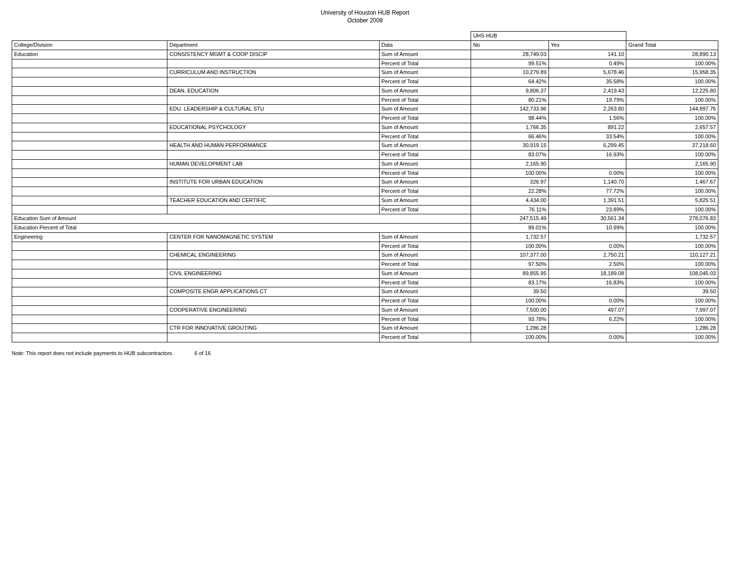University of Houston HUB Report
October 2008
| | | | UHS HUB | |
| College/Division | Department | Data | No | Yes | Grand Total |
| Education | CONSISTENCY MGMT & COOP DISCIP | Sum of Amount | 28,749.03 | 141.10 | 28,890.13 |
| | | Percent of Total | 99.51% | 0.49% | 100.00% |
| | CURRICULUM AND INSTRUCTION | Sum of Amount | 10,279.89 | 5,678.46 | 15,958.35 |
| | | Percent of Total | 64.42% | 35.58% | 100.00% |
| | DEAN, EDUCATION | Sum of Amount | 9,806.37 | 2,419.43 | 12,225.80 |
| | | Percent of Total | 80.21% | 19.79% | 100.00% |
| | EDU. LEADERSHIP & CULTURAL STU | Sum of Amount | 142,733.96 | 2,263.80 | 144,997.76 |
| | | Percent of Total | 98.44% | 1.56% | 100.00% |
| | EDUCATIONAL PSYCHOLOGY | Sum of Amount | 1,766.35 | 891.22 | 2,657.57 |
| | | Percent of Total | 66.46% | 33.54% | 100.00% |
| | HEALTH AND HUMAN PERFORMANCE | Sum of Amount | 30,919.15 | 6,299.45 | 37,218.60 |
| | | Percent of Total | 83.07% | 16.93% | 100.00% |
| | HUMAN DEVELOPMENT LAB | Sum of Amount | 2,165.90 | | 2,165.90 |
| | | Percent of Total | 100.00% | 0.00% | 100.00% |
| | INSTITUTE FOR URBAN EDUCATION | Sum of Amount | 326.97 | 1,140.70 | 1,467.67 |
| | | Percent of Total | 22.28% | 77.72% | 100.00% |
| | TEACHER EDUCATION AND CERTIFIC | Sum of Amount | 4,434.00 | 1,391.51 | 5,825.51 |
| | | Percent of Total | 76.11% | 23.89% | 100.00% |
| Education Sum of Amount | 247,515.49 | 30,561.34 | 278,076.83 |
| Education Percent of Total | 89.01% | 10.99% | 100.00% |
| Engineering | CENTER FOR NANOMAGNETIC SYSTEM | Sum of Amount | 1,732.57 | | 1,732.57 |
| | | Percent of Total | 100.00% | 0.00% | 100.00% |
| | CHEMICAL ENGINEERING | Sum of Amount | 107,377.00 | 2,750.21 | 110,127.21 |
| | | Percent of Total | 97.50% | 2.50% | 100.00% |
| | CIVIL ENGINEERING | Sum of Amount | 89,855.95 | 18,189.08 | 108,045.03 |
| | | Percent of Total | 83.17% | 16.83% | 100.00% |
| | COMPOSITE ENGR APPLICATIONS CT | Sum of Amount | 39.50 | | 39.50 |
| | | Percent of Total | 100.00% | 0.00% | 100.00% |
| | COOPERATIVE ENGINEERING | Sum of Amount | 7,500.00 | 497.07 | 7,997.07 |
| | | Percent of Total | 93.78% | 6.22% | 100.00% |
| | CTR FOR INNOVATIVE GROUTING | Sum of Amount | 1,286.28 | | 1,286.28 |
| | | Percent of Total | 100.00% | 0.00% | 100.00% |
Note: This report does not include payments to HUB subcontractors. 6 of 16